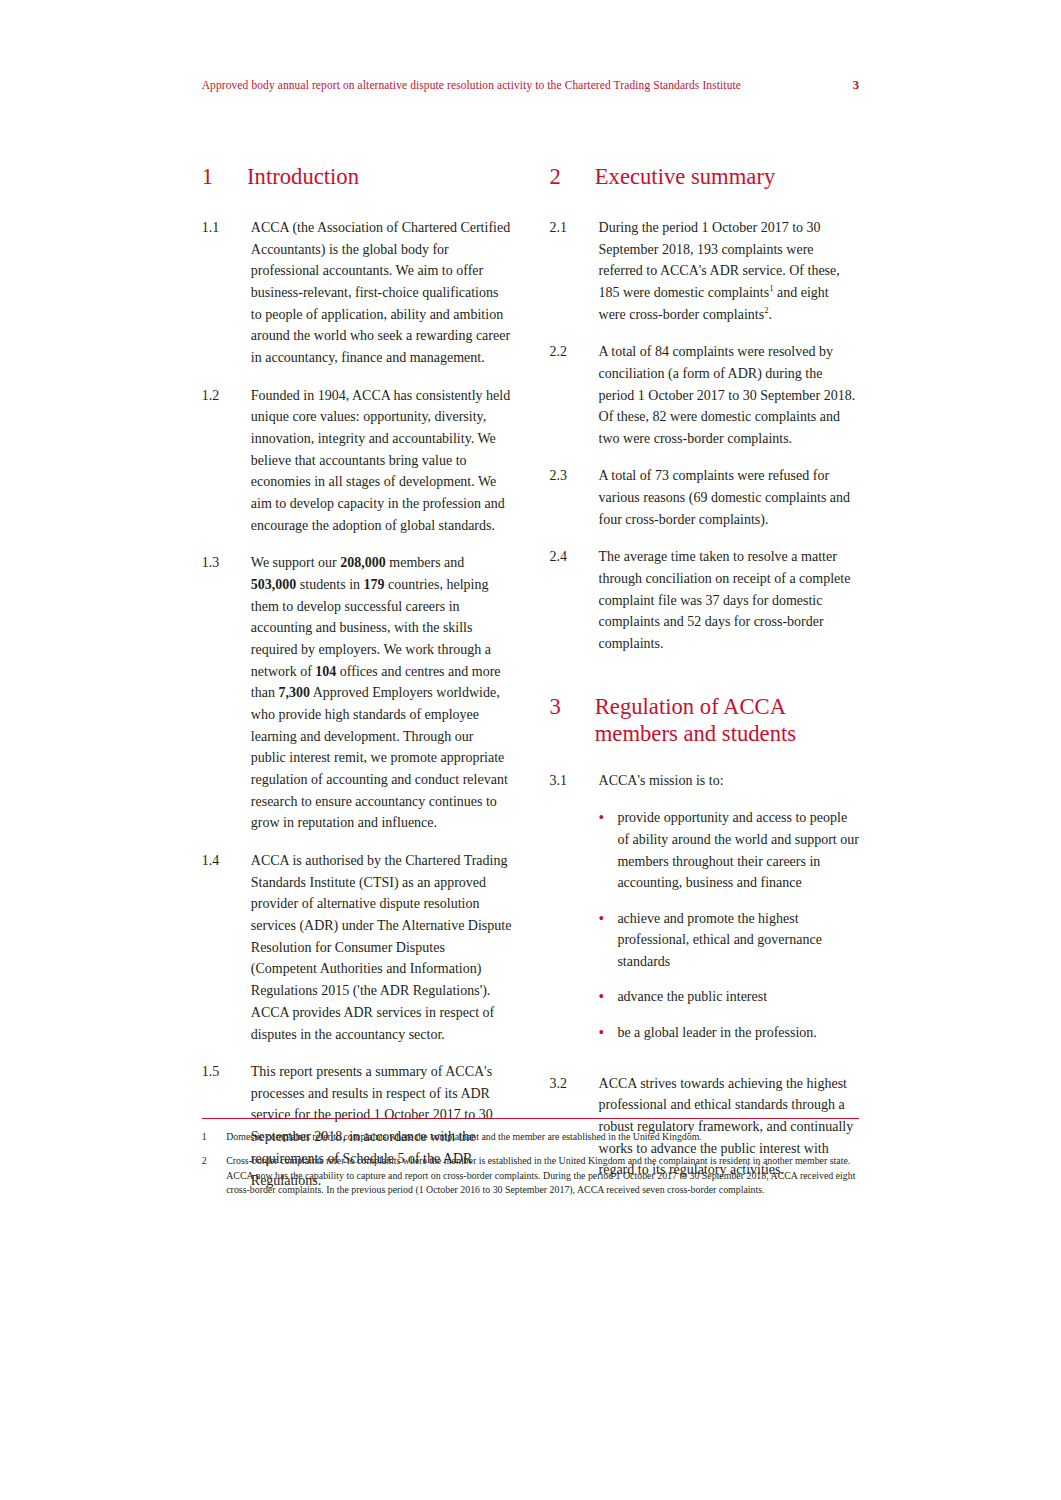Approved body annual report on alternative dispute resolution activity to the Chartered Trading Standards Institute
3
1 Introduction
1.1
ACCA (the Association of Chartered Certified Accountants) is the global body for professional accountants. We aim to offer business-relevant, first-choice qualifications to people of application, ability and ambition around the world who seek a rewarding career in accountancy, finance and management.
1.2
Founded in 1904, ACCA has consistently held unique core values: opportunity, diversity, innovation, integrity and accountability. We believe that accountants bring value to economies in all stages of development. We aim to develop capacity in the profession and encourage the adoption of global standards.
1.3
We support our 208,000 members and 503,000 students in 179 countries, helping them to develop successful careers in accounting and business, with the skills required by employers. We work through a network of 104 offices and centres and more than 7,300 Approved Employers worldwide, who provide high standards of employee learning and development. Through our public interest remit, we promote appropriate regulation of accounting and conduct relevant research to ensure accountancy continues to grow in reputation and influence.
1.4
ACCA is authorised by the Chartered Trading Standards Institute (CTSI) as an approved provider of alternative dispute resolution services (ADR) under The Alternative Dispute Resolution for Consumer Disputes (Competent Authorities and Information) Regulations 2015 ('the ADR Regulations'). ACCA provides ADR services in respect of disputes in the accountancy sector.
1.5
This report presents a summary of ACCA's processes and results in respect of its ADR service for the period 1 October 2017 to 30 September 2018, in accordance with the requirements of Schedule 5 of the ADR Regulations.
2 Executive summary
2.1
During the period 1 October 2017 to 30 September 2018, 193 complaints were referred to ACCA's ADR service. Of these, 185 were domestic complaints1 and eight were cross-border complaints2.
2.2
A total of 84 complaints were resolved by conciliation (a form of ADR) during the period 1 October 2017 to 30 September 2018. Of these, 82 were domestic complaints and two were cross-border complaints.
2.3
A total of 73 complaints were refused for various reasons (69 domestic complaints and four cross-border complaints).
2.4
The average time taken to resolve a matter through conciliation on receipt of a complete complaint file was 37 days for domestic complaints and 52 days for cross-border complaints.
3 Regulation of ACCA members and students
3.1
ACCA's mission is to:
provide opportunity and access to people of ability around the world and support our members throughout their careers in accounting, business and finance
achieve and promote the highest professional, ethical and governance standards
advance the public interest
be a global leader in the profession.
3.2
ACCA strives towards achieving the highest professional and ethical standards through a robust regulatory framework, and continually works to advance the public interest with regard to its regulatory activities.
1
Domestic complaints refer to complaints where the complainant and the member are established in the United Kingdom.
2
Cross-border complaints refer to complaints where the member is established in the United Kingdom and the complainant is resident in another member state. ACCA now has the capability to capture and report on cross-border complaints. During the period 1 October 2017 to 30 September 2018, ACCA received eight cross-border complaints. In the previous period (1 October 2016 to 30 September 2017), ACCA received seven cross-border complaints.